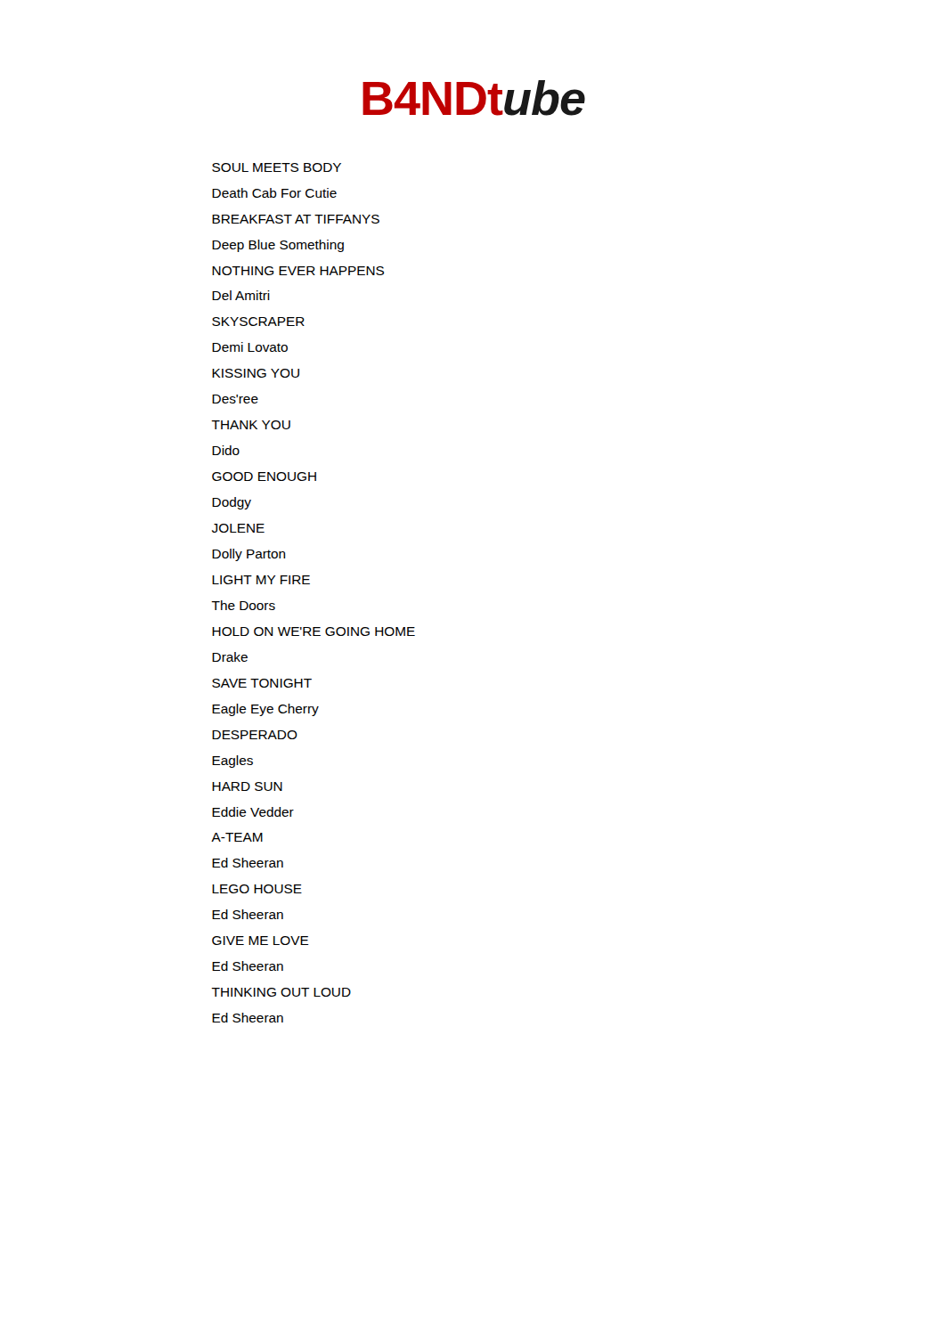B4NDt ube
Soul Meets Body Death Cab For Cutie
Breakfast At Tiffanys Deep Blue Something
Nothing Ever Happens Del Amitri
Skyscraper Demi Lovato
Kissing You Des'ree
Thank You Dido
Good Enough Dodgy
Jolene Dolly Parton
Light My Fire The Doors
Hold On We're Going Home Drake
Save Tonight Eagle Eye Cherry
Desperado Eagles
Hard Sun Eddie Vedder
A-Team Ed Sheeran
Lego House Ed Sheeran
Give Me Love Ed Sheeran
Thinking Out Loud Ed Sheeran